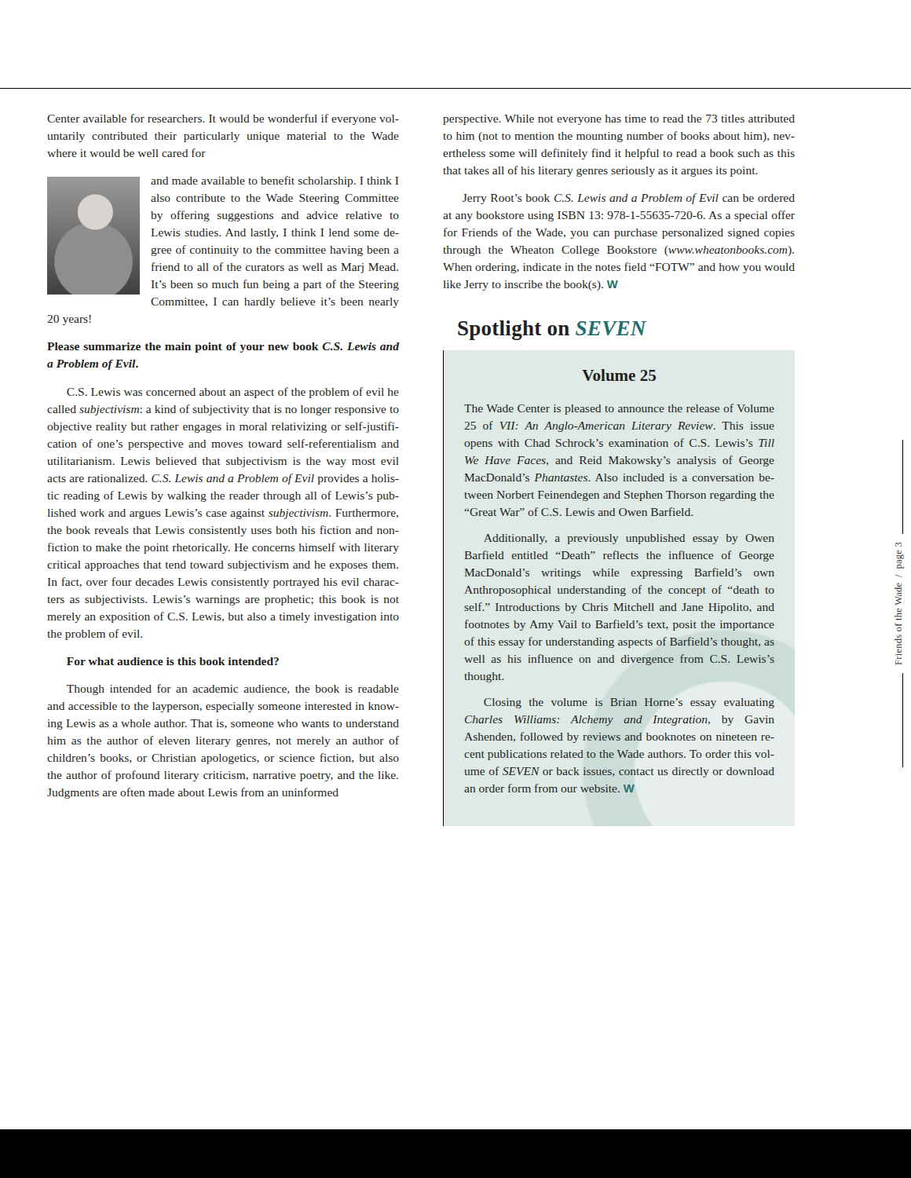Center available for researchers. It would be wonderful if everyone voluntarily contributed their particularly unique material to the Wade where it would be well cared for
and made available to benefit scholarship. I think I also contribute to the Wade Steering Committee by offering suggestions and advice relative to Lewis studies. And lastly, I think I lend some degree of continuity to the committee having been a friend to all of the curators as well as Marj Mead. It’s been so much fun being a part of the Steering Committee, I can hardly believe it’s been nearly 20 years!
Please summarize the main point of your new book C.S. Lewis and a Problem of Evil.
C.S. Lewis was concerned about an aspect of the problem of evil he called subjectivism: a kind of subjectivity that is no longer responsive to objective reality but rather engages in moral relativizing or self-justification of one’s perspective and moves toward self-referentialism and utilitarianism. Lewis believed that subjectivism is the way most evil acts are rationalized. C.S. Lewis and a Problem of Evil provides a holistic reading of Lewis by walking the reader through all of Lewis’s published work and argues Lewis’s case against subjectivism. Furthermore, the book reveals that Lewis consistently uses both his fiction and non-fiction to make the point rhetorically. He concerns himself with literary critical approaches that tend toward subjectivism and he exposes them. In fact, over four decades Lewis consistently portrayed his evil characters as subjectivists. Lewis’s warnings are prophetic; this book is not merely an exposition of C.S. Lewis, but also a timely investigation into the problem of evil.
For what audience is this book intended?
Though intended for an academic audience, the book is readable and accessible to the layperson, especially someone interested in knowing Lewis as a whole author. That is, someone who wants to understand him as the author of eleven literary genres, not merely an author of children’s books, or Christian apologetics, or science fiction, but also the author of profound literary criticism, narrative poetry, and the like. Judgments are often made about Lewis from an uninformed
perspective. While not everyone has time to read the 73 titles attributed to him (not to mention the mounting number of books about him), nevertheless some will definitely find it helpful to read a book such as this that takes all of his literary genres seriously as it argues its point.
Jerry Root’s book C.S. Lewis and a Problem of Evil can be ordered at any bookstore using ISBN 13: 978-1-55635-720-6. As a special offer for Friends of the Wade, you can purchase personalized signed copies through the Wheaton College Bookstore (www.wheatonbooks.com). When ordering, indicate in the notes field “FOTW” and how you would like Jerry to inscribe the book(s). W
Spotlight on SEVEN
Volume 25
The Wade Center is pleased to announce the release of Volume 25 of VII: An Anglo-American Literary Review. This issue opens with Chad Schrock’s examination of C.S. Lewis’s Till We Have Faces, and Reid Makowsky’s analysis of George MacDonald’s Phantastes. Also included is a conversation between Norbert Feinendegen and Stephen Thorson regarding the “Great War” of C.S. Lewis and Owen Barfield.
Additionally, a previously unpublished essay by Owen Barfield entitled “Death” reflects the influence of George MacDonald’s writings while expressing Barfield’s own Anthroposophical understanding of the concept of “death to self.” Introductions by Chris Mitchell and Jane Hipolito, and footnotes by Amy Vail to Barfield’s text, posit the importance of this essay for understanding aspects of Barfield’s thought, as well as his influence on and divergence from C.S. Lewis’s thought.
Closing the volume is Brian Horne’s essay evaluating Charles Williams: Alchemy and Integration, by Gavin Ashenden, followed by reviews and booknotes on nineteen recent publications related to the Wade authors. To order this volume of SEVEN or back issues, contact us directly or download an order form from our website. W
Friends of the Wade / page 3